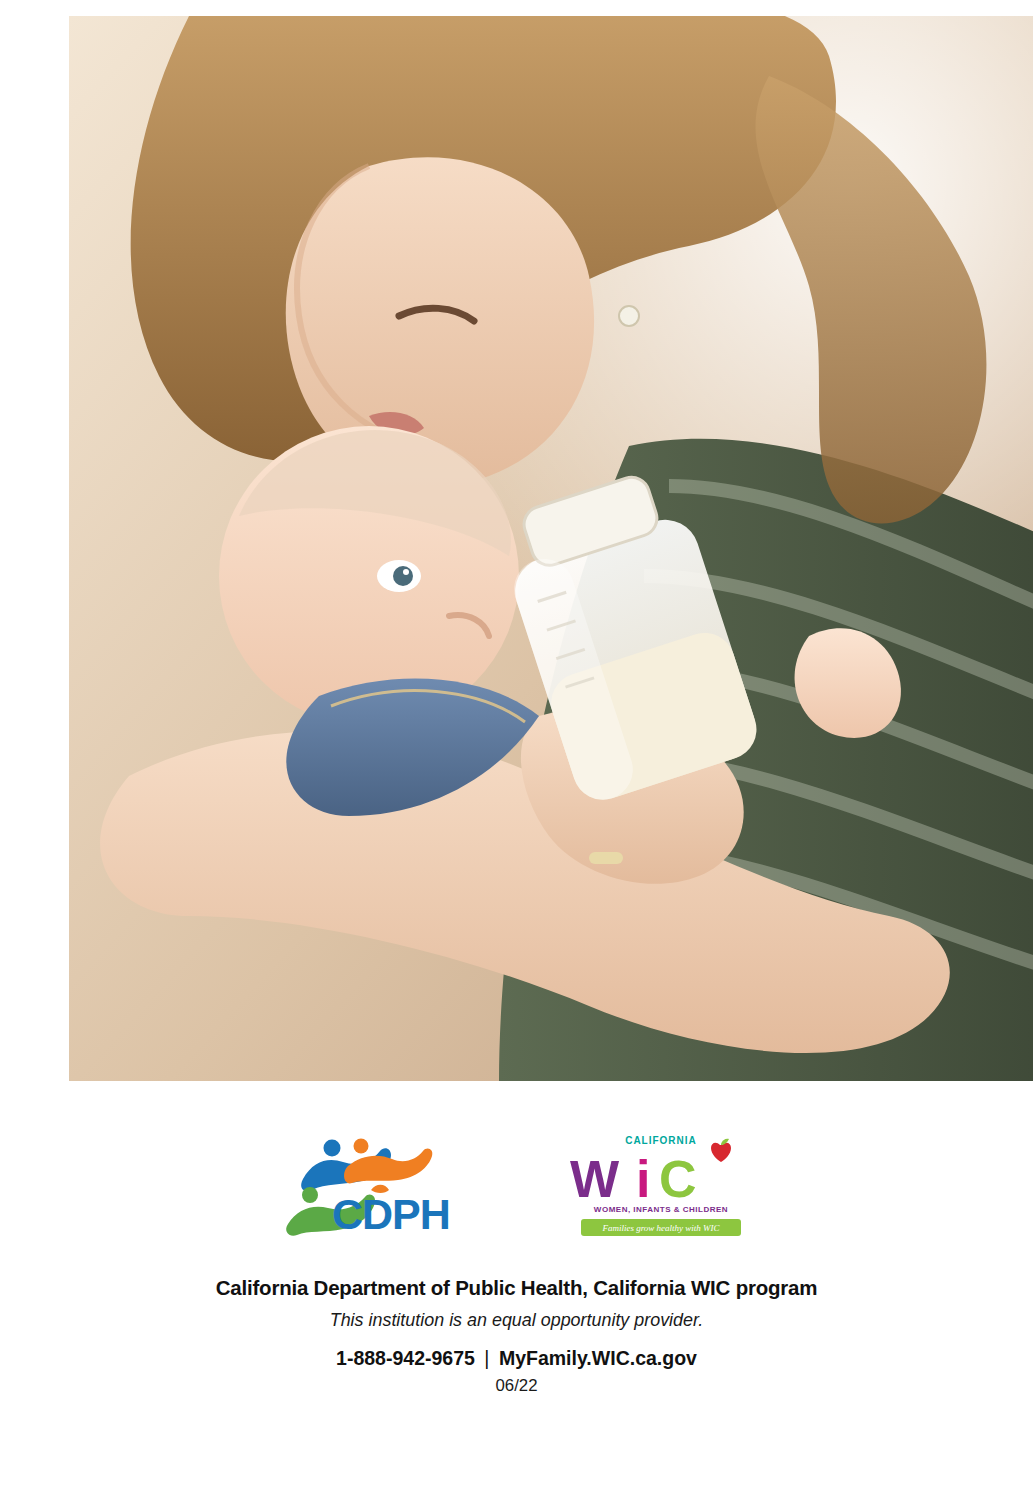CDPH CALIFORNIA W i C WOMEN, INFANTS & CHILDREN Families grow healthy with WIC
California Department of Public Health, California WIC program
This institution is an equal opportunity provider.
1-888-942-9675 | MyFamily.WIC.ca.gov
06/22